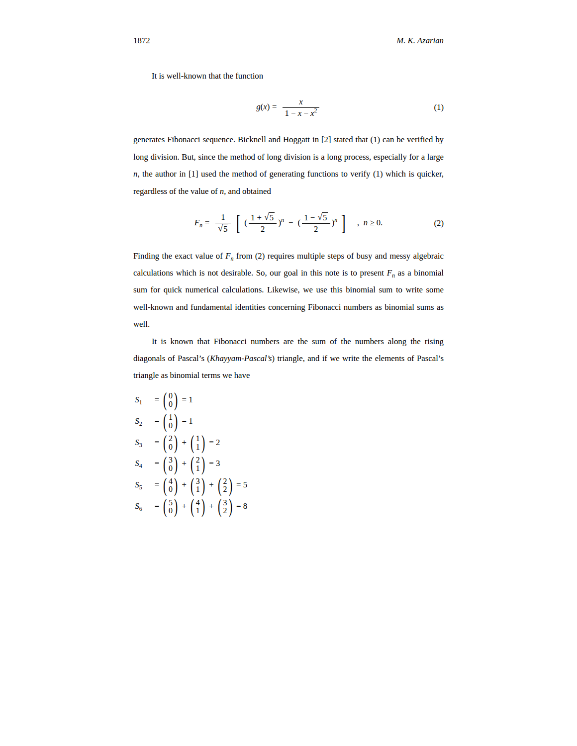1872 M. K. Azarian
It is well-known that the function
g(x)= x 1 − x − x2 (1)
generates Fibonacci sequence. Bicknell and Hoggatt in [2] stated that (1) can be verified by long division. But, since the method of long division is a long process, especially for a large n, the author in [1] used the method of generating functions to verify (1) which is quicker, regardless of the value of n, and obtained
Fn= 1 5 [ ( 1 + 5 2 )n − ( 1 − 5 2 )n ] , n ≥ 0. (2)
Finding the exact value of Fn from (2) requires multiple steps of busy and messy algebraic calculations which is not desirable. So, our goal in this note is to present Fn as a binomial sum for quick numerical calculations. Likewise, we use this binomial sum to write some well-known and fundamental identities concerning Fibonacci numbers as binomial sums as well.
It is known that Fibonacci numbers are the sum of the numbers along the rising diagonals of Pascal’s (Khayyam-Pascal’s) triangle, and if we write the elements of Pascal’s triangle as binomial terms we have
S1 = (00) = 1 S2 = (10) = 1 S3 = (20) + (11) = 2 S4 = (30) + (21) = 3 S5 = (40) + (31) + (22) = 5 S6 = (50) + (41) + (32) = 8